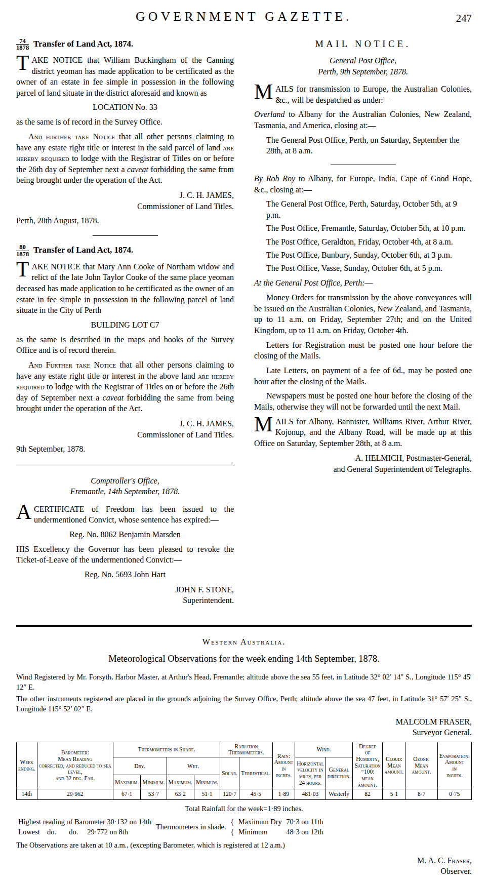GOVERNMENT GAZETTE.
247
741878 Transfer of Land Act, 1874.
TAKE NOTICE that William Buckingham of the Canning district yeoman has made application to be certificated as the owner of an estate in fee simple in possession in the following parcel of land situate in the district aforesaid and known as
LOCATION No. 33
as the same is of record in the Survey Office.
And further take Notice that all other persons claiming to have any estate right title or interest in the said parcel of land are hereby required to lodge with the Registrar of Titles on or before the 26th day of September next a caveat forbidding the same from being brought under the operation of the Act.
J. C. H. JAMES, Commissioner of Land Titles.
Perth, 28th August, 1878.
801878 Transfer of Land Act, 1874.
TAKE NOTICE that Mary Ann Cooke of Northam widow and relict of the late John Taylor Cooke of the same place yeoman deceased has made application to be certificated as the owner of an estate in fee simple in possession in the following parcel of land situate in the City of Perth
BUILDING LOT C7
as the same is described in the maps and books of the Survey Office and is of record therein.
And Further take Notice that all other persons claiming to have any estate right title or interest in the above land are hereby required to lodge with the Registrar of Titles on or before the 26th day of September next a caveat forbidding the same from being brought under the operation of the Act.
J. C. H. JAMES, Commissioner of Land Titles.
9th September, 1878.
Comptroller's Office,
Fremantle, 14th September, 1878.
A CERTIFICATE of Freedom has been issued to the undermentioned Convict, whose sentence has expired:—
Reg. No. 8062 Benjamin Marsden
HIS Excellency the Governor has been pleased to revoke the Ticket-of-Leave of the undermentioned Convict:—
Reg. No. 5693 John Hart
JOHN F. STONE, Superintendent.
MAIL NOTICE.
General Post Office,
Perth, 9th September, 1878.
MAILS for transmission to Europe, the Australian Colonies, &c., will be despatched as under:—
Overland to Albany for the Australian Colonies, New Zealand, Tasmania, and America, closing at:—
The General Post Office, Perth, on Saturday, September the 28th, at 8 a.m.
By Rob Roy to Albany, for Europe, India, Cape of Good Hope, &c., closing at:—
The General Post Office, Perth, Saturday, October 5th, at 9 p.m.
The Post Office, Fremantle, Saturday, October 5th, at 10 p.m.
The Post Office, Geraldton, Friday, October 4th, at 8 a.m.
The Post Office, Bunbury, Sunday, October 6th, at 3 p.m.
The Post Office, Vasse, Sunday, October 6th, at 5 p.m.
At the General Post Office, Perth:—
Money Orders for transmission by the above conveyances will be issued on the Australian Colonies, New Zealand, and Tasmania, up to 11 a.m. on Friday, September 27th; and on the United Kingdom, up to 11 a.m. on Friday, October 4th.
Letters for Registration must be posted one hour before the closing of the Mails.
Late Letters, on payment of a fee of 6d., may be posted one hour after the closing of the Mails.
Newspapers must be posted one hour before the closing of the Mails, otherwise they will not be forwarded until the next Mail.
MAILS for Albany, Bannister, Williams River, Arthur River, Kojonup, and the Albany Road, will be made up at this Office on Saturday, September 28th, at 8 a.m.
A. HELMICH, Postmaster-General, and General Superintendent of Telegraphs.
Western Australia.
Meteorological Observations for the week ending 14th September, 1878.
Wind Registered by Mr. Forsyth, Harbor Master, at Arthur's Head, Fremantle; altitude above the sea 55 feet, in Latitude 32° 02′ 14″ S., Longitude 115° 45′ 12″ E.
The other instruments registered are placed in the grounds adjoining the Survey Office, Perth; altitude above the sea 47 feet, in Latitude 31° 57′ 25″ S., Longitude 115° 52′ 02″ E.
MALCOLM FRASER,
Surveyor General.
| Week ending. | Barometer: Mean Reading corrected, and reduced to sea level, and 32 deg. Fah. | Thermometers in Shade. | Radiation Thermometers. | Rain: Amount in inches. | Wind. | Degree of Humidity, Saturation =100: mean amount. | Cloud: Mean amount. | Ozone: Mean amount. | Evaporation: Amount in inches. |
| --- | --- | --- | --- | --- | --- | --- | --- | --- | --- |
| Dry. | Wet. | Solar. | Terrestrial. | Horizontal velocity in miles, per 24 hours. | General direction. |
| Maximum. | Minimum. | Maximum. | Minimum. |
| 14th | 29·962 | 67·1 | 53·7 | 63·2 | 51·1 | 120·7 | 45·5 | 1·89 | 481·03 | Westerly | 82 | 5·1 | 8·7 | 0·75 |
Total Rainfall for the week=1·89 inches.
| Highest reading of Barometer 30·132 on 14th | Thermometers in shade. | { | Maximum Dry | 70·3 on 11th |
| Lowest do. do. 29·772 on 8th | { | Minimum | 48·3 on 12th |
The Observations are taken at 10 a.m., (excepting Barometer, which is registered at 12 a.m.)
M. A. C. Fraser,
Observer.